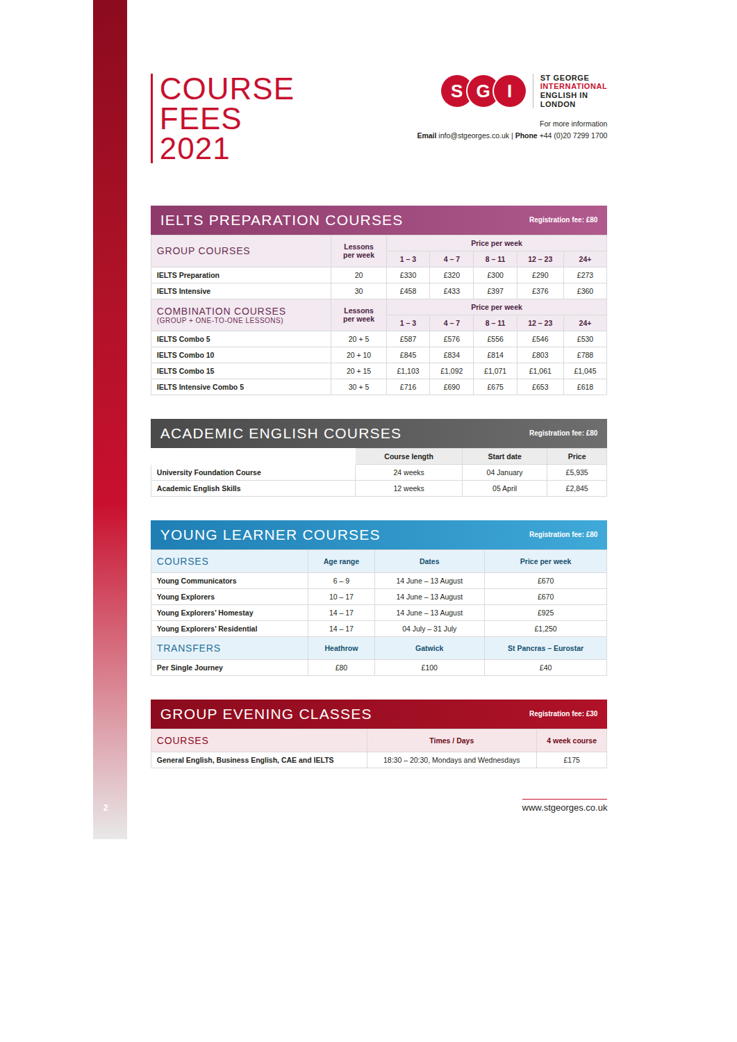COURSE
FEES
2021
S
G
I
ST GEORGE
INTERNATIONAL
ENGLISH IN
LONDON
For more information
Email info@stgeorges.co.uk | Phone +44 (0)20 7299 1700
IELTS PREPARATION COURSES
Registration fee: £80
| GROUP COURSES | Lessons per week | Price per week |
| --- | --- | --- |
| 1 – 3 | 4 – 7 | 8 – 11 | 12 – 23 | 24+ |
| IELTS Preparation | 20 | £330 | £320 | £300 | £290 | £273 |
| IELTS Intensive | 30 | £458 | £433 | £397 | £376 | £360 |
| COMBINATION COURSES (Group + one-to-one lessons) | Lessons per week | Price per week |
| 1 – 3 | 4 – 7 | 8 – 11 | 12 – 23 | 24+ |
| IELTS Combo 5 | 20 + 5 | £587 | £576 | £556 | £546 | £530 |
| IELTS Combo 10 | 20 + 10 | £845 | £834 | £814 | £803 | £788 |
| IELTS Combo 15 | 20 + 15 | £1,103 | £1,092 | £1,071 | £1,061 | £1,045 |
| IELTS Intensive Combo 5 | 30 + 5 | £716 | £690 | £675 | £653 | £618 |
ACADEMIC ENGLISH COURSES
Registration fee: £80
| | Course length | Start date | Price |
| --- | --- | --- | --- |
| University Foundation Course | 24 weeks | 04 January | £5,935 |
| Academic English Skills | 12 weeks | 05 April | £2,845 |
YOUNG LEARNER COURSES
Registration fee: £80
| COURSES | Age range | Dates | Price per week |
| --- | --- | --- | --- |
| Young Communicators | 6 – 9 | 14 June – 13 August | £670 |
| Young Explorers | 10 – 17 | 14 June – 13 August | £670 |
| Young Explorers’ Homestay | 14 – 17 | 14 June – 13 August | £925 |
| Young Explorers’ Residential | 14 – 17 | 04 July – 31 July | £1,250 |
| TRANSFERS | Heathrow | Gatwick | St Pancras – Eurostar |
| Per Single Journey | £80 | £100 | £40 |
GROUP EVENING CLASSES
Registration fee: £30
| COURSES | Times / Days | 4 week course |
| --- | --- | --- |
| General English, Business English, CAE and IELTS | 18:30 – 20:30, Mondays and Wednesdays | £175 |
2
www.stgeorges.co.uk